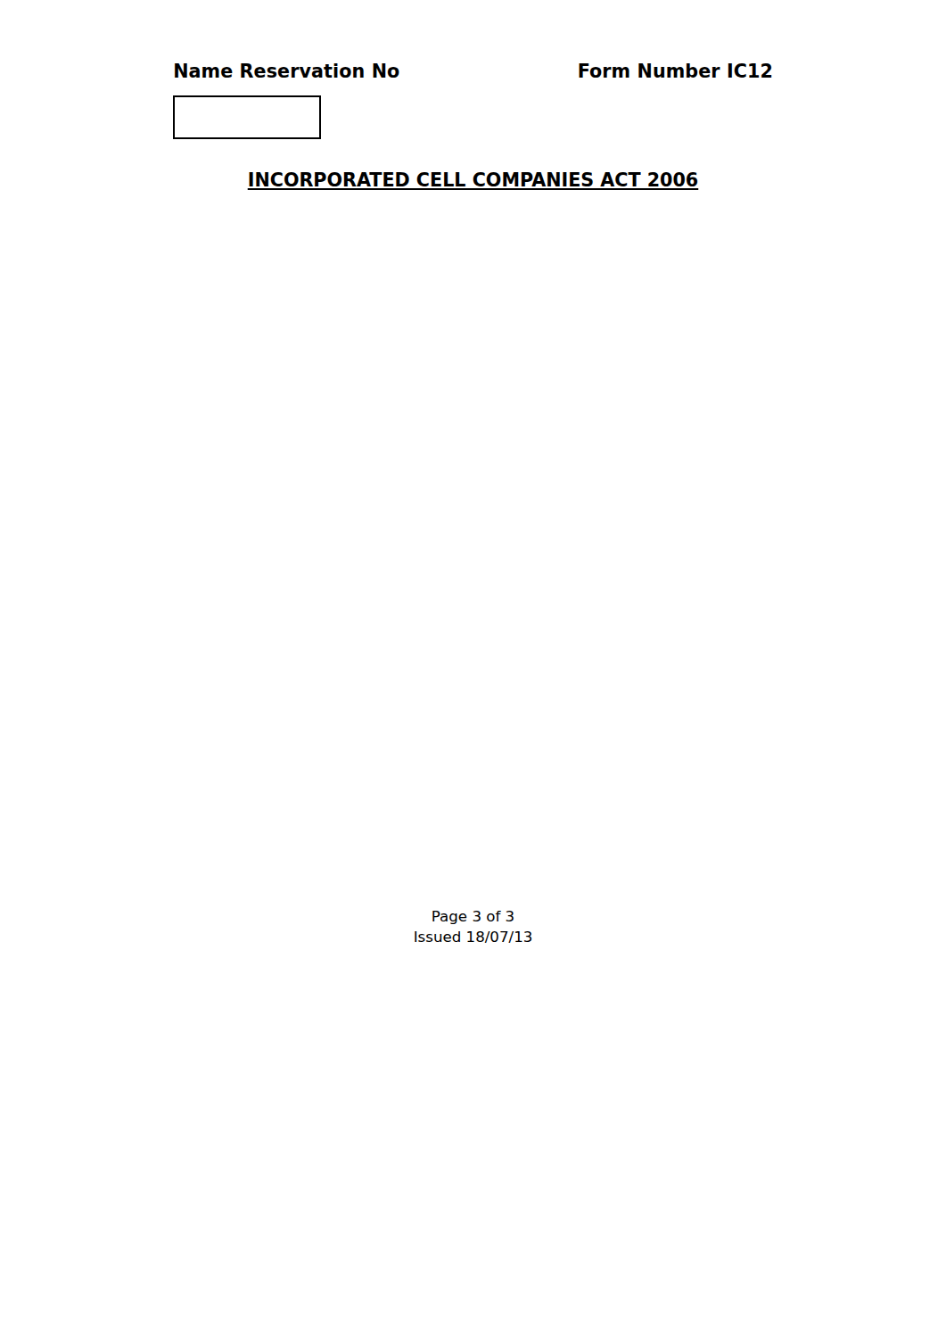Name Reservation No
Form Number IC12
INCORPORATED CELL COMPANIES ACT 2006
Page 3 of 3
Issued 18/07/13